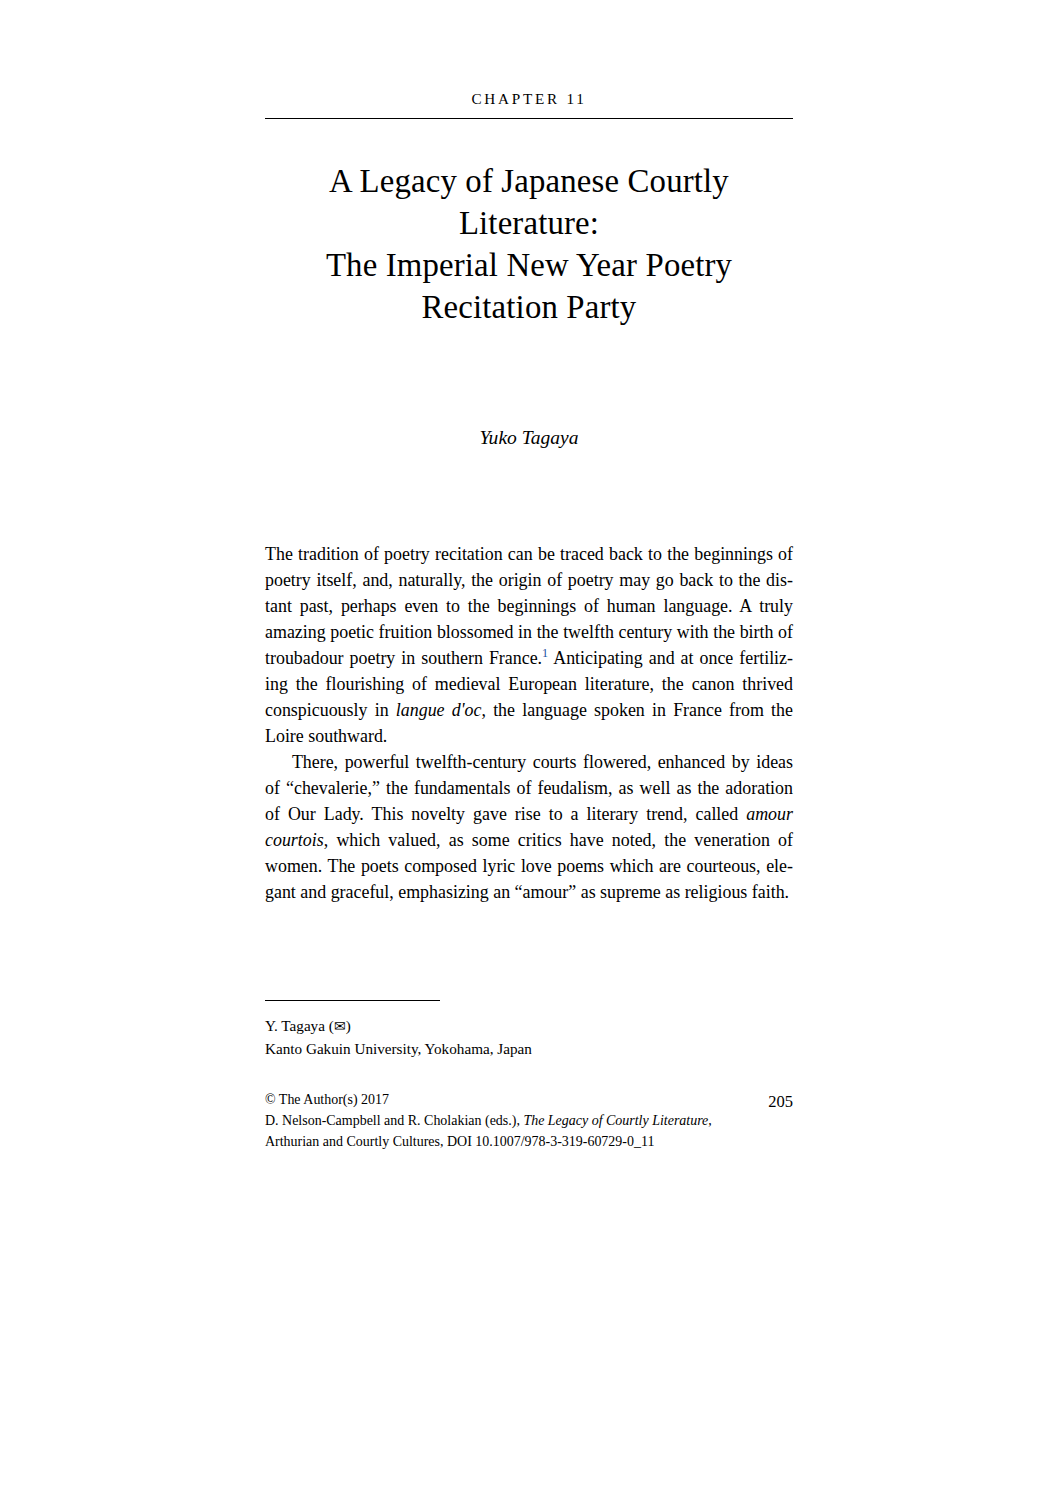Chapter 11
A Legacy of Japanese Courtly Literature:
The Imperial New Year Poetry
Recitation Party
Yuko Tagaya
The tradition of poetry recitation can be traced back to the beginnings of poetry itself, and, naturally, the origin of poetry may go back to the distant past, perhaps even to the beginnings of human language. A truly amazing poetic fruition blossomed in the twelfth century with the birth of troubadour poetry in southern France.1 Anticipating and at once fertilizing the flourishing of medieval European literature, the canon thrived conspicuously in langue d'oc, the language spoken in France from the Loire southward.
There, powerful twelfth-century courts flowered, enhanced by ideas of “chevalerie,” the fundamentals of feudalism, as well as the adoration of Our Lady. This novelty gave rise to a literary trend, called amour courtois, which valued, as some critics have noted, the veneration of women. The poets composed lyric love poems which are courteous, elegant and graceful, emphasizing an “amour” as supreme as religious faith.
Y. Tagaya (✉)
Kanto Gakuin University, Yokohama, Japan
205
© The Author(s) 2017
D. Nelson-Campbell and R. Cholakian (eds.), The Legacy of Courtly Literature,
Arthurian and Courtly Cultures, DOI 10.1007/978-3-319-60729-0_11